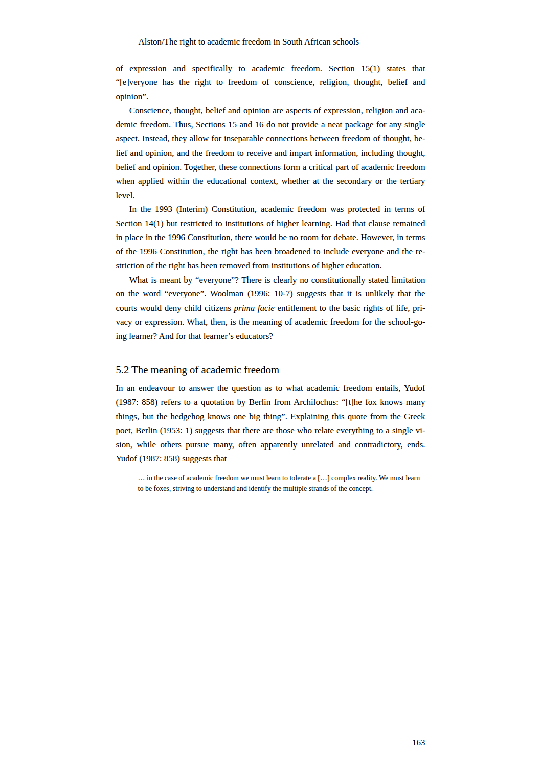Alston/The right to academic freedom in South African schools
of expression and specifically to academic freedom. Section 15(1) states that “[e]veryone has the right to freedom of conscience, religion, thought, belief and opinion”.
Conscience, thought, belief and opinion are aspects of expression, religion and academic freedom. Thus, Sections 15 and 16 do not provide a neat package for any single aspect. Instead, they allow for inseparable connections between freedom of thought, belief and opinion, and the freedom to receive and impart information, including thought, belief and opinion. Together, these connections form a critical part of academic freedom when applied within the educational context, whether at the secondary or the tertiary level.
In the 1993 (Interim) Constitution, academic freedom was protected in terms of Section 14(1) but restricted to institutions of higher learning. Had that clause remained in place in the 1996 Constitution, there would be no room for debate. However, in terms of the 1996 Constitution, the right has been broadened to include everyone and the restriction of the right has been removed from institutions of higher education.
What is meant by “everyone”? There is clearly no constitutionally stated limitation on the word “everyone”. Woolman (1996: 10-7) suggests that it is unlikely that the courts would deny child citizens prima facie entitlement to the basic rights of life, privacy or expression. What, then, is the meaning of academic freedom for the school-going learner? And for that learner’s educators?
5.2 The meaning of academic freedom
In an endeavour to answer the question as to what academic freedom entails, Yudof (1987: 858) refers to a quotation by Berlin from Archilochus: “[t]he fox knows many things, but the hedgehog knows one big thing”. Explaining this quote from the Greek poet, Berlin (1953: 1) suggests that there are those who relate everything to a single vision, while others pursue many, often apparently unrelated and contradictory, ends. Yudof (1987: 858) suggests that
… in the case of academic freedom we must learn to tolerate a […] complex reality. We must learn to be foxes, striving to understand and identify the multiple strands of the concept.
163